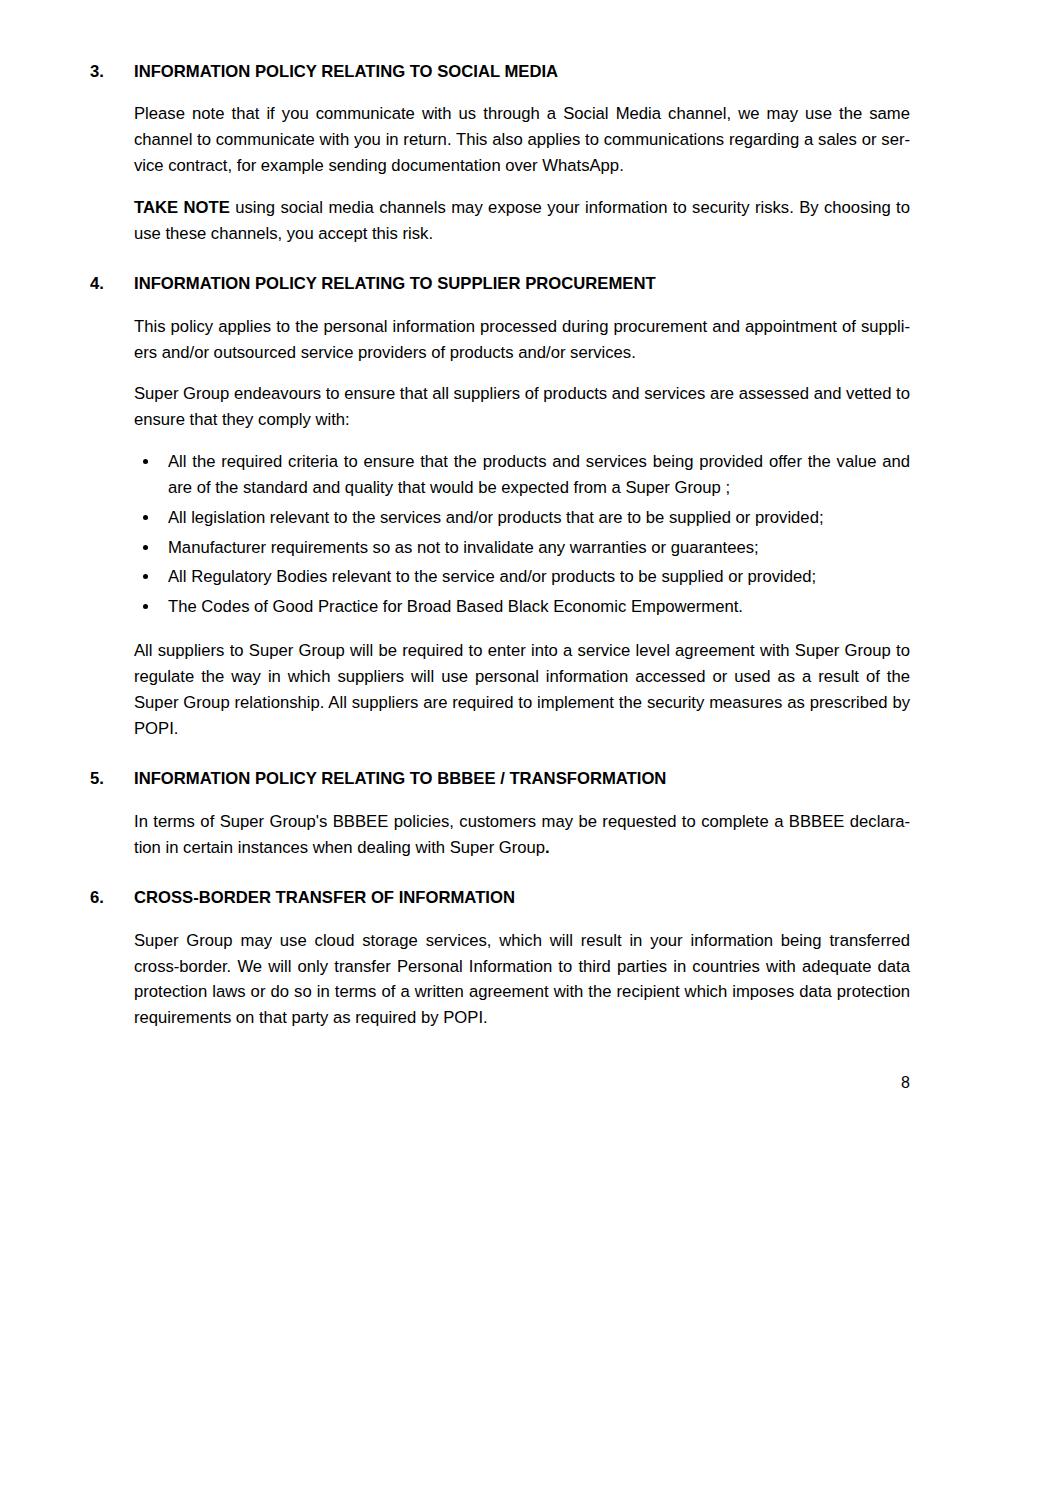3. Information policy relating to social media
Please note that if you communicate with us through a Social Media channel, we may use the same channel to communicate with you in return. This also applies to communications regarding a sales or service contract, for example sending documentation over WhatsApp.
TAKE NOTE using social media channels may expose your information to security risks. By choosing to use these channels, you accept this risk.
4. Information policy relating to supplier procurement
This policy applies to the personal information processed during procurement and appointment of suppliers and/or outsourced service providers of products and/or services.
Super Group endeavours to ensure that all suppliers of products and services are assessed and vetted to ensure that they comply with:
All the required criteria to ensure that the products and services being provided offer the value and are of the standard and quality that would be expected from a Super Group ;
All legislation relevant to the services and/or products that are to be supplied or provided;
Manufacturer requirements so as not to invalidate any warranties or guarantees;
All Regulatory Bodies relevant to the service and/or products to be supplied or provided;
The Codes of Good Practice for Broad Based Black Economic Empowerment.
All suppliers to Super Group will be required to enter into a service level agreement with Super Group to regulate the way in which suppliers will use personal information accessed or used as a result of the Super Group relationship. All suppliers are required to implement the security measures as prescribed by POPI.
5. Information policy relating to BBBEE / transformation
In terms of Super Group's BBBEE policies, customers may be requested to complete a BBBEE declaration in certain instances when dealing with Super Group.
6. Cross-border transfer of information
Super Group may use cloud storage services, which will result in your information being transferred cross-border. We will only transfer Personal Information to third parties in countries with adequate data protection laws or do so in terms of a written agreement with the recipient which imposes data protection requirements on that party as required by POPI.
8